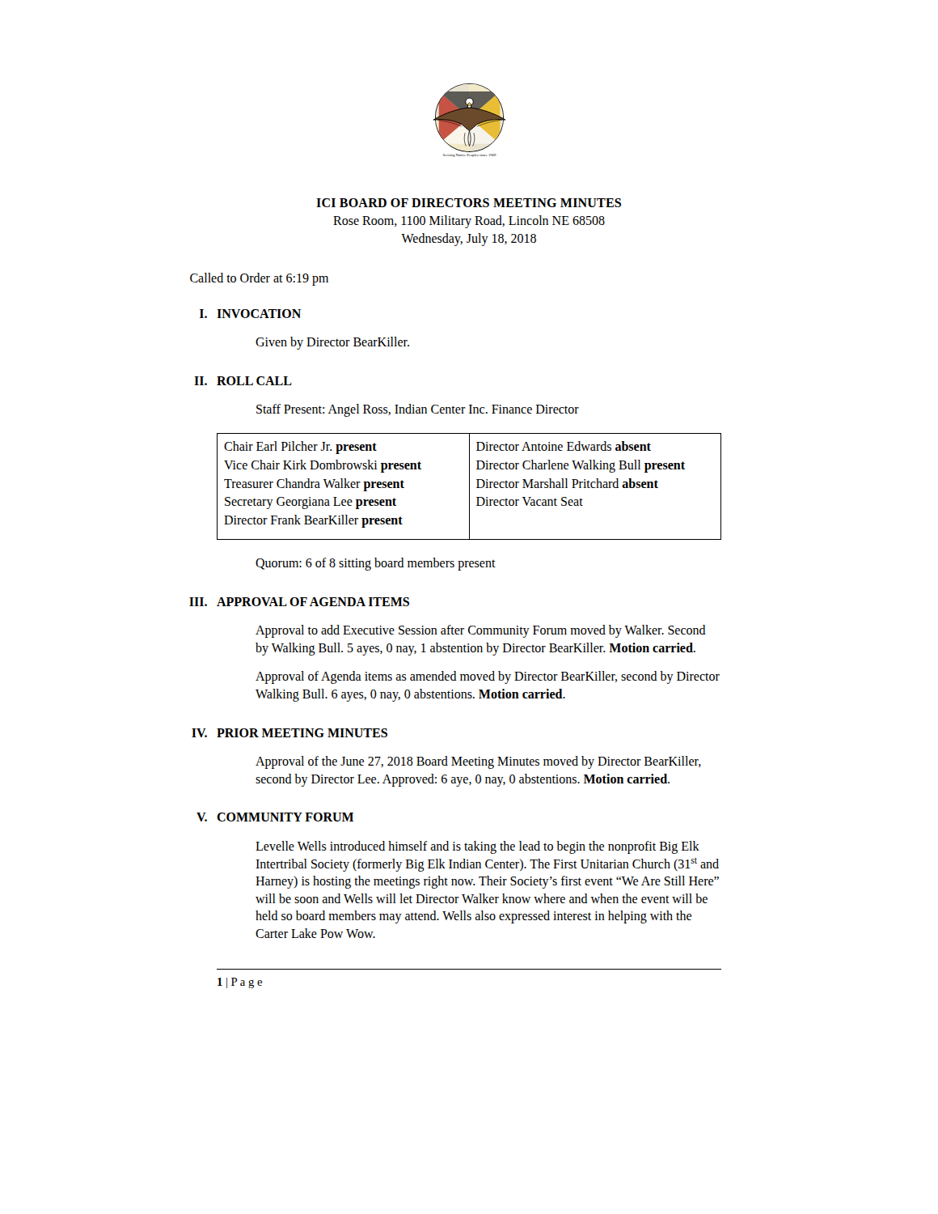Serving Native Peoples since 1969
ICI BOARD OF DIRECTORS MEETING MINUTES
Rose Room, 1100 Military Road, Lincoln NE 68508
Wednesday, July 18, 2018
Called to Order at 6:19 pm
I. INVOCATION
Given by Director BearKiller.
II. ROLL CALL
Staff Present: Angel Ross, Indian Center Inc. Finance Director
| Chair Earl Pilcher Jr. present Vice Chair Kirk Dombrowski present Treasurer Chandra Walker present Secretary Georgiana Lee present Director Frank BearKiller present | Director Antoine Edwards absent Director Charlene Walking Bull present Director Marshall Pritchard absent Director Vacant Seat |
Quorum: 6 of 8 sitting board members present
III. APPROVAL OF AGENDA ITEMS
Approval to add Executive Session after Community Forum moved by Walker. Second by Walking Bull. 5 ayes, 0 nay, 1 abstention by Director BearKiller. Motion carried.
Approval of Agenda items as amended moved by Director BearKiller, second by Director Walking Bull. 6 ayes, 0 nay, 0 abstentions. Motion carried.
IV. PRIOR MEETING MINUTES
Approval of the June 27, 2018 Board Meeting Minutes moved by Director BearKiller, second by Director Lee. Approved: 6 aye, 0 nay, 0 abstentions. Motion carried.
V. COMMUNITY FORUM
Levelle Wells introduced himself and is taking the lead to begin the nonprofit Big Elk Intertribal Society (formerly Big Elk Indian Center). The First Unitarian Church (31st and Harney) is hosting the meetings right now. Their Society’s first event “We Are Still Here” will be soon and Wells will let Director Walker know where and when the event will be held so board members may attend. Wells also expressed interest in helping with the Carter Lake Pow Wow.
1 | P a g e